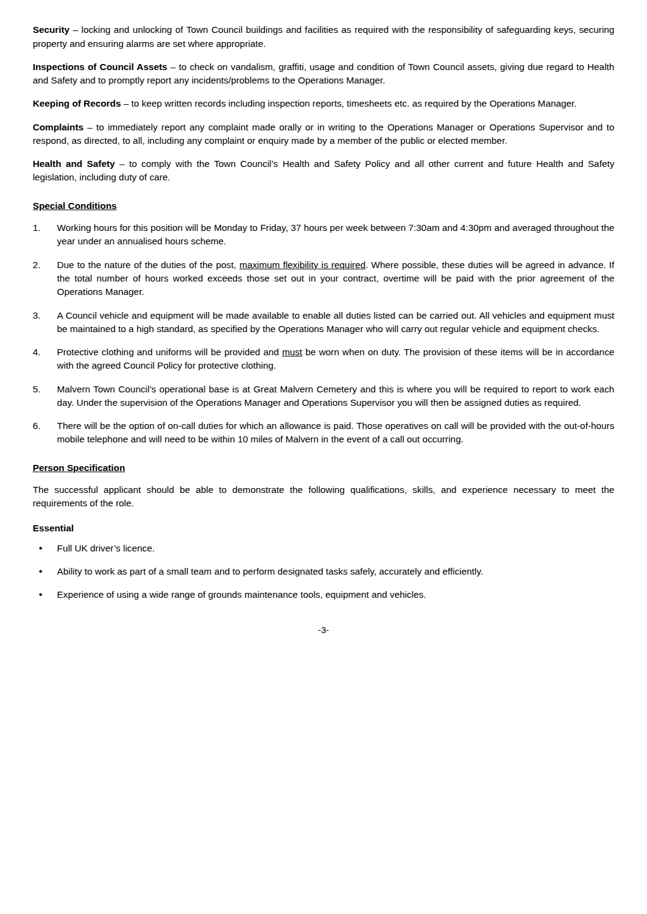Security – locking and unlocking of Town Council buildings and facilities as required with the responsibility of safeguarding keys, securing property and ensuring alarms are set where appropriate.
Inspections of Council Assets – to check on vandalism, graffiti, usage and condition of Town Council assets, giving due regard to Health and Safety and to promptly report any incidents/problems to the Operations Manager.
Keeping of Records – to keep written records including inspection reports, timesheets etc. as required by the Operations Manager.
Complaints – to immediately report any complaint made orally or in writing to the Operations Manager or Operations Supervisor and to respond, as directed, to all, including any complaint or enquiry made by a member of the public or elected member.
Health and Safety – to comply with the Town Council’s Health and Safety Policy and all other current and future Health and Safety legislation, including duty of care.
Special Conditions
Working hours for this position will be Monday to Friday, 37 hours per week between 7:30am and 4:30pm and averaged throughout the year under an annualised hours scheme.
Due to the nature of the duties of the post, maximum flexibility is required. Where possible, these duties will be agreed in advance. If the total number of hours worked exceeds those set out in your contract, overtime will be paid with the prior agreement of the Operations Manager.
A Council vehicle and equipment will be made available to enable all duties listed can be carried out. All vehicles and equipment must be maintained to a high standard, as specified by the Operations Manager who will carry out regular vehicle and equipment checks.
Protective clothing and uniforms will be provided and must be worn when on duty. The provision of these items will be in accordance with the agreed Council Policy for protective clothing.
Malvern Town Council’s operational base is at Great Malvern Cemetery and this is where you will be required to report to work each day. Under the supervision of the Operations Manager and Operations Supervisor you will then be assigned duties as required.
There will be the option of on-call duties for which an allowance is paid. Those operatives on call will be provided with the out-of-hours mobile telephone and will need to be within 10 miles of Malvern in the event of a call out occurring.
Person Specification
The successful applicant should be able to demonstrate the following qualifications, skills, and experience necessary to meet the requirements of the role.
Essential
Full UK driver’s licence.
Ability to work as part of a small team and to perform designated tasks safely, accurately and efficiently.
Experience of using a wide range of grounds maintenance tools, equipment and vehicles.
-3-